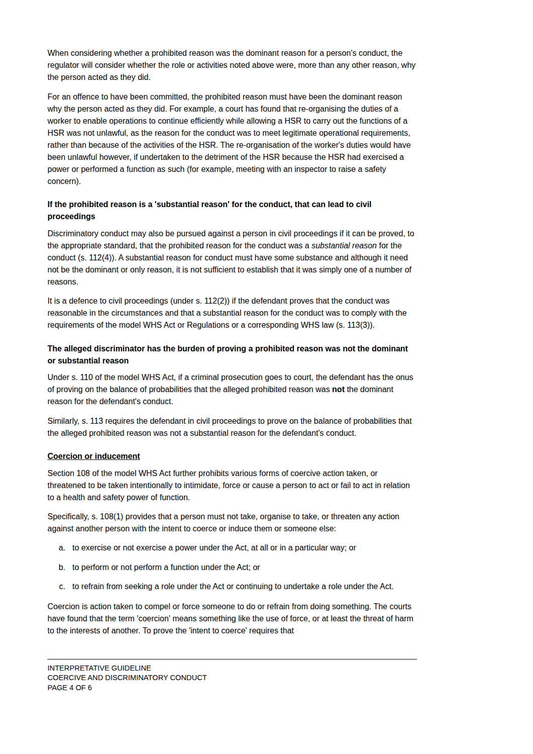When considering whether a prohibited reason was the dominant reason for a person's conduct, the regulator will consider whether the role or activities noted above were, more than any other reason, why the person acted as they did.
For an offence to have been committed, the prohibited reason must have been the dominant reason why the person acted as they did. For example, a court has found that re-organising the duties of a worker to enable operations to continue efficiently while allowing a HSR to carry out the functions of a HSR was not unlawful, as the reason for the conduct was to meet legitimate operational requirements, rather than because of the activities of the HSR. The re-organisation of the worker's duties would have been unlawful however, if undertaken to the detriment of the HSR because the HSR had exercised a power or performed a function as such (for example, meeting with an inspector to raise a safety concern).
If the prohibited reason is a 'substantial reason' for the conduct, that can lead to civil proceedings
Discriminatory conduct may also be pursued against a person in civil proceedings if it can be proved, to the appropriate standard, that the prohibited reason for the conduct was a substantial reason for the conduct (s. 112(4)). A substantial reason for conduct must have some substance and although it need not be the dominant or only reason, it is not sufficient to establish that it was simply one of a number of reasons.
It is a defence to civil proceedings (under s. 112(2)) if the defendant proves that the conduct was reasonable in the circumstances and that a substantial reason for the conduct was to comply with the requirements of the model WHS Act or Regulations or a corresponding WHS law (s. 113(3)).
The alleged discriminator has the burden of proving a prohibited reason was not the dominant or substantial reason
Under s. 110 of the model WHS Act, if a criminal prosecution goes to court, the defendant has the onus of proving on the balance of probabilities that the alleged prohibited reason was not the dominant reason for the defendant's conduct.
Similarly, s. 113 requires the defendant in civil proceedings to prove on the balance of probabilities that the alleged prohibited reason was not a substantial reason for the defendant's conduct.
Coercion or inducement
Section 108 of the model WHS Act further prohibits various forms of coercive action taken, or threatened to be taken intentionally to intimidate, force or cause a person to act or fail to act in relation to a health and safety power of function.
Specifically, s. 108(1) provides that a person must not take, organise to take, or threaten any action against another person with the intent to coerce or induce them or someone else:
to exercise or not exercise a power under the Act, at all or in a particular way; or
to perform or not perform a function under the Act; or
to refrain from seeking a role under the Act or continuing to undertake a role under the Act.
Coercion is action taken to compel or force someone to do or refrain from doing something. The courts have found that the term 'coercion' means something like the use of force, or at least the threat of harm to the interests of another. To prove the 'intent to coerce' requires that
INTERPRETATIVE GUIDELINE
COERCIVE AND DISCRIMINATORY CONDUCT
PAGE 4 OF 6